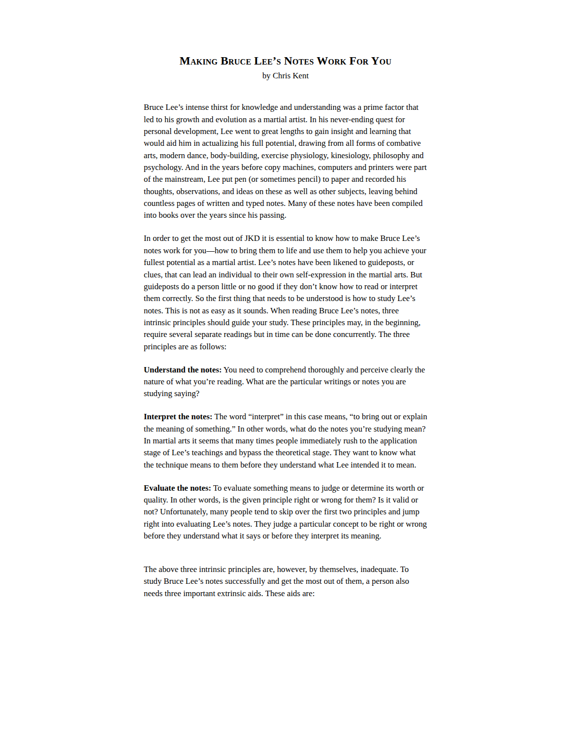Making Bruce Lee’s Notes Work For You
by Chris Kent
Bruce Lee’s intense thirst for knowledge and understanding was a prime factor that led to his growth and evolution as a martial artist. In his never-ending quest for personal development, Lee went to great lengths to gain insight and learning that would aid him in actualizing his full potential, drawing from all forms of combative arts, modern dance, body-building, exercise physiology, kinesiology, philosophy and psychology. And in the years before copy machines, computers and printers were part of the mainstream, Lee put pen (or sometimes pencil) to paper and recorded his thoughts, observations, and ideas on these as well as other subjects, leaving behind countless pages of written and typed notes. Many of these notes have been compiled into books over the years since his passing.
In order to get the most out of JKD it is essential to know how to make Bruce Lee’s notes work for you—how to bring them to life and use them to help you achieve your fullest potential as a martial artist. Lee’s notes have been likened to guideposts, or clues, that can lead an individual to their own self-expression in the martial arts. But guideposts do a person little or no good if they don’t know how to read or interpret them correctly. So the first thing that needs to be understood is how to study Lee’s notes. This is not as easy as it sounds. When reading Bruce Lee’s notes, three intrinsic principles should guide your study. These principles may, in the beginning, require several separate readings but in time can be done concurrently. The three principles are as follows:
Understand the notes: You need to comprehend thoroughly and perceive clearly the nature of what you’re reading. What are the particular writings or notes you are studying saying?
Interpret the notes: The word “interpret” in this case means, “to bring out or explain the meaning of something.” In other words, what do the notes you’re studying mean? In martial arts it seems that many times people immediately rush to the application stage of Lee’s teachings and bypass the theoretical stage. They want to know what the technique means to them before they understand what Lee intended it to mean.
Evaluate the notes: To evaluate something means to judge or determine its worth or quality. In other words, is the given principle right or wrong for them? Is it valid or not? Unfortunately, many people tend to skip over the first two principles and jump right into evaluating Lee’s notes. They judge a particular concept to be right or wrong before they understand what it says or before they interpret its meaning.
The above three intrinsic principles are, however, by themselves, inadequate. To study Bruce Lee’s notes successfully and get the most out of them, a person also needs three important extrinsic aids. These aids are: